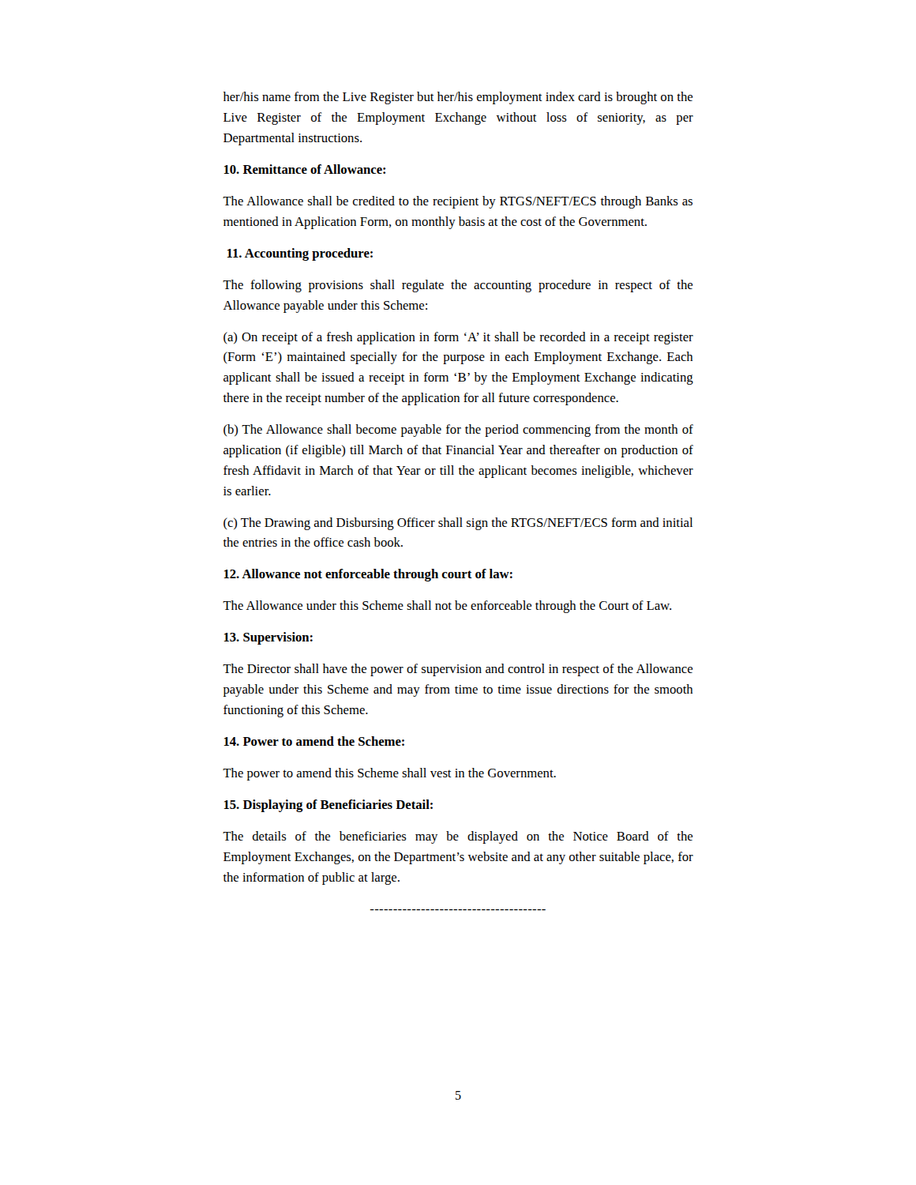her/his name from the Live Register but her/his employment index card is brought on the Live Register of the Employment Exchange without loss of seniority, as per Departmental instructions.
10. Remittance of Allowance:
The Allowance shall be credited to the recipient by RTGS/NEFT/ECS through Banks as mentioned in Application Form, on monthly basis at the cost of the Government.
11. Accounting procedure:
The following provisions shall regulate the accounting procedure in respect of the Allowance payable under this Scheme:
(a) On receipt of a fresh application in form ‘A’ it shall be recorded in a receipt register (Form ‘E’) maintained specially for the purpose in each Employment Exchange. Each applicant shall be issued a receipt in form ‘B’ by the Employment Exchange indicating there in the receipt number of the application for all future correspondence.
(b) The Allowance shall become payable for the period commencing from the month of application (if eligible) till March of that Financial Year and thereafter on production of fresh Affidavit in March of that Year or till the applicant becomes ineligible, whichever is earlier.
(c) The Drawing and Disbursing Officer shall sign the RTGS/NEFT/ECS form and initial the entries in the office cash book.
12. Allowance not enforceable through court of law:
The Allowance under this Scheme shall not be enforceable through the Court of Law.
13. Supervision:
The Director shall have the power of supervision and control in respect of the Allowance payable under this Scheme and may from time to time issue directions for the smooth functioning of this Scheme.
14. Power to amend the Scheme:
The power to amend this Scheme shall vest in the Government.
15. Displaying of Beneficiaries Detail:
The details of the beneficiaries may be displayed on the Notice Board of the Employment Exchanges, on the Department’s website and at any other suitable place, for the information of public at large.
--------------------------------------
5